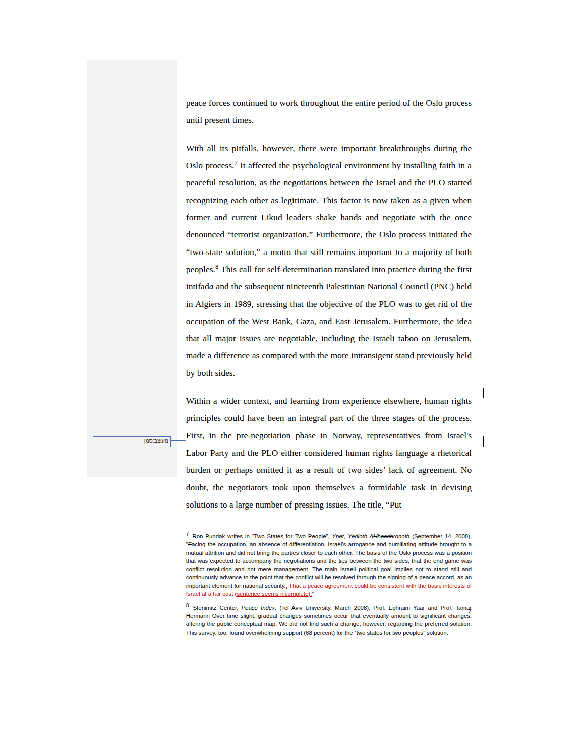peace forces continued to work throughout the entire period of the Oslo process until present times.
With all its pitfalls, however, there were important breakthroughs during the Oslo process.7 It affected the psychological environment by installing faith in a peaceful resolution, as the negotiations between the Israel and the PLO started recognizing each other as legitimate. This factor is now taken as a given when former and current Likud leaders shake hands and negotiate with the once denounced “terrorist organization.” Furthermore, the Oslo process initiated the “two-state solution,” a motto that still remains important to a majority of both peoples.8 This call for self-determination translated into practice during the first intifada and the subsequent nineteenth Palestinian National Council (PNC) held in Algiers in 1989, stressing that the objective of the PLO was to get rid of the occupation of the West Bank, Gaza, and East Jerusalem. Furthermore, the idea that all major issues are negotiable, including the Israeli taboo on Jerusalem, made a difference as compared with the more intransigent stand previously held by both sides.
Within a wider context, and learning from experience elsewhere, human rights principles could have been an integral part of the three stages of the process. First, in the pre-negotiation phase in Norway, representatives from Israel's Labor Party and the PLO either considered human rights language a rhetorical burden or perhaps omitted it as a result of two sides’ lack of agreement. No doubt, the negotiators took upon themselves a formidable task in devising solutions to a large number of pressing issues. The title, “Put
7 Ron Pundak writes in “Two States for Two People”, Ynet, Yedioth AHhaachronoth (September 14, 2008), "Facing the occupation, an absence of differentiation, Israel’s arrogance and humiliating attitude brought to a mutual attrition and did not bring the parties closer to each other. The basis of the Oslo process was a position that was expected to accompany the negotiations and the ties between the two sides, that the end game was conflict resolution and not mere management. The main Israeli political goal implies not to stand still and continuously advance to the point that the conflict will be resolved through the signing of a peace accord, as an important element for national security.. That a peace agreement could be consistent with the basic interests of Israel at a fair cost (sentence seems incomplete).”
8 Stenimitz Center, Peace Index, (Tel Aviv University, March 2008), Prof. Ephraim Yaar and Prof. Tamar Hermann Over time slight, gradual changes sometimes occur that eventually amount to significant changes, altering the public conceptual map. We did not find such a change, however, regarding the preferred solution. This survey, too, found overwhelming support (68 percent) for the “two states for two peoples” solution.
מעוצב:סמן
7